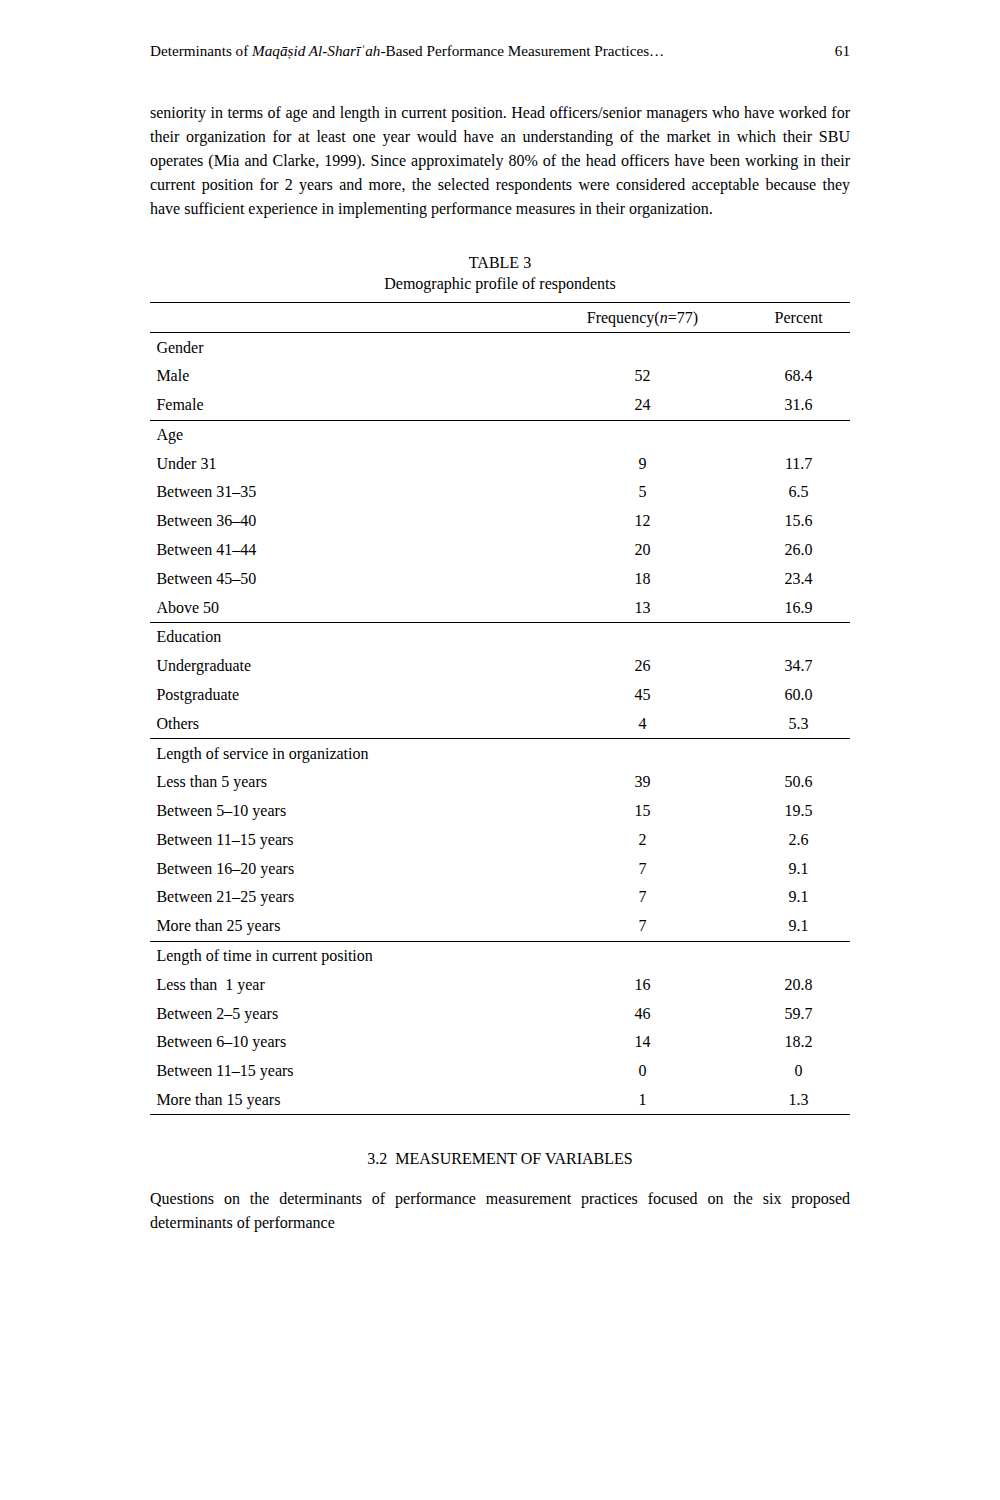Determinants of Maqāṣid Al-Sharīʿah-Based Performance Measurement Practices… 61
seniority in terms of age and length in current position. Head officers/senior managers who have worked for their organization for at least one year would have an understanding of the market in which their SBU operates (Mia and Clarke, 1999). Since approximately 80% of the head officers have been working in their current position for 2 years and more, the selected respondents were considered acceptable because they have sufficient experience in implementing performance measures in their organization.
TABLE 3 Demographic profile of respondents
| | Frequency( n =77) | Percent |
| --- | --- | --- |
| Gender | | |
| Male | 52 | 68.4 |
| Female | 24 | 31.6 |
| Age | | |
| Under 31 | 9 | 11.7 |
| Between 31–35 | 5 | 6.5 |
| Between 36–40 | 12 | 15.6 |
| Between 41–44 | 20 | 26.0 |
| Between 45–50 | 18 | 23.4 |
| Above 50 | 13 | 16.9 |
| Education | | |
| Undergraduate | 26 | 34.7 |
| Postgraduate | 45 | 60.0 |
| Others | 4 | 5.3 |
| Length of service in organization | | |
| Less than 5 years | 39 | 50.6 |
| Between 5–10 years | 15 | 19.5 |
| Between 11–15 years | 2 | 2.6 |
| Between 16–20 years | 7 | 9.1 |
| Between 21–25 years | 7 | 9.1 |
| More than 25 years | 7 | 9.1 |
| Length of time in current position | | |
| Less than 1 year | 16 | 20.8 |
| Between 2–5 years | 46 | 59.7 |
| Between 6–10 years | 14 | 18.2 |
| Between 11–15 years | 0 | 0 |
| More than 15 years | 1 | 1.3 |
3.2 MEASUREMENT OF VARIABLES
Questions on the determinants of performance measurement practices focused on the six proposed determinants of performance